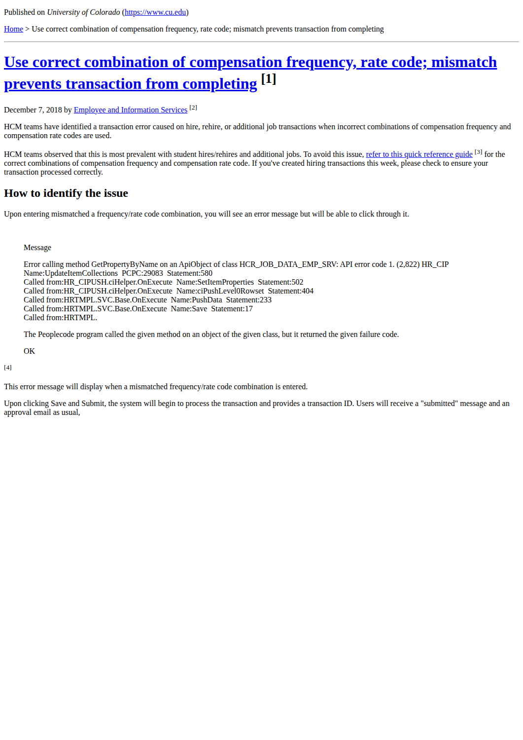Published on University of Colorado (https://www.cu.edu)
Home > Use correct combination of compensation frequency, rate code; mismatch prevents transaction from completing
Use correct combination of compensation frequency, rate code; mismatch prevents transaction from completing [1]
December 7, 2018 by Employee and Information Services [2]
HCM teams have identified a transaction error caused on hire, rehire, or additional job transactions when incorrect combinations of compensation frequency and compensation rate codes are used.
HCM teams observed that this is most prevalent with student hires/rehires and additional jobs. To avoid this issue, refer to this quick reference guide [3] for the correct combinations of compensation frequency and compensation rate code. If you've created hiring transactions this week, please check to ensure your transaction processed correctly.
How to identify the issue
Upon entering mismatched a frequency/rate code combination, you will see an error message but will be able to click through it.
Message
Error calling method GetPropertyByName on an ApiObject of class HCR_JOB_DATA_EMP_SRV: API error code 1. (2,822) HR_CIP
Name:UpdateItemCollections PCPC:29083 Statement:580
Called from:HR_CIPUSH.ciHelper.OnExecute Name:SetItemProperties Statement:502
Called from:HR_CIPUSH.ciHelper.OnExecute Name:ciPushLevel0Rowset Statement:404
Called from:HRTMPL.SVC.Base.OnExecute Name:PushData Statement:233
Called from:HRTMPL.SVC.Base.OnExecute Name:Save Statement:17
Called from:HRTMPL.
The Peoplecode program called the given method on an object of the given class, but it returned the given failure code.
OK
[4]
This error message will display when a mismatched frequency/rate code combination is entered.
Upon clicking Save and Submit, the system will begin to process the transaction and provides a transaction ID. Users will receive a "submitted" message and an approval email as usual,